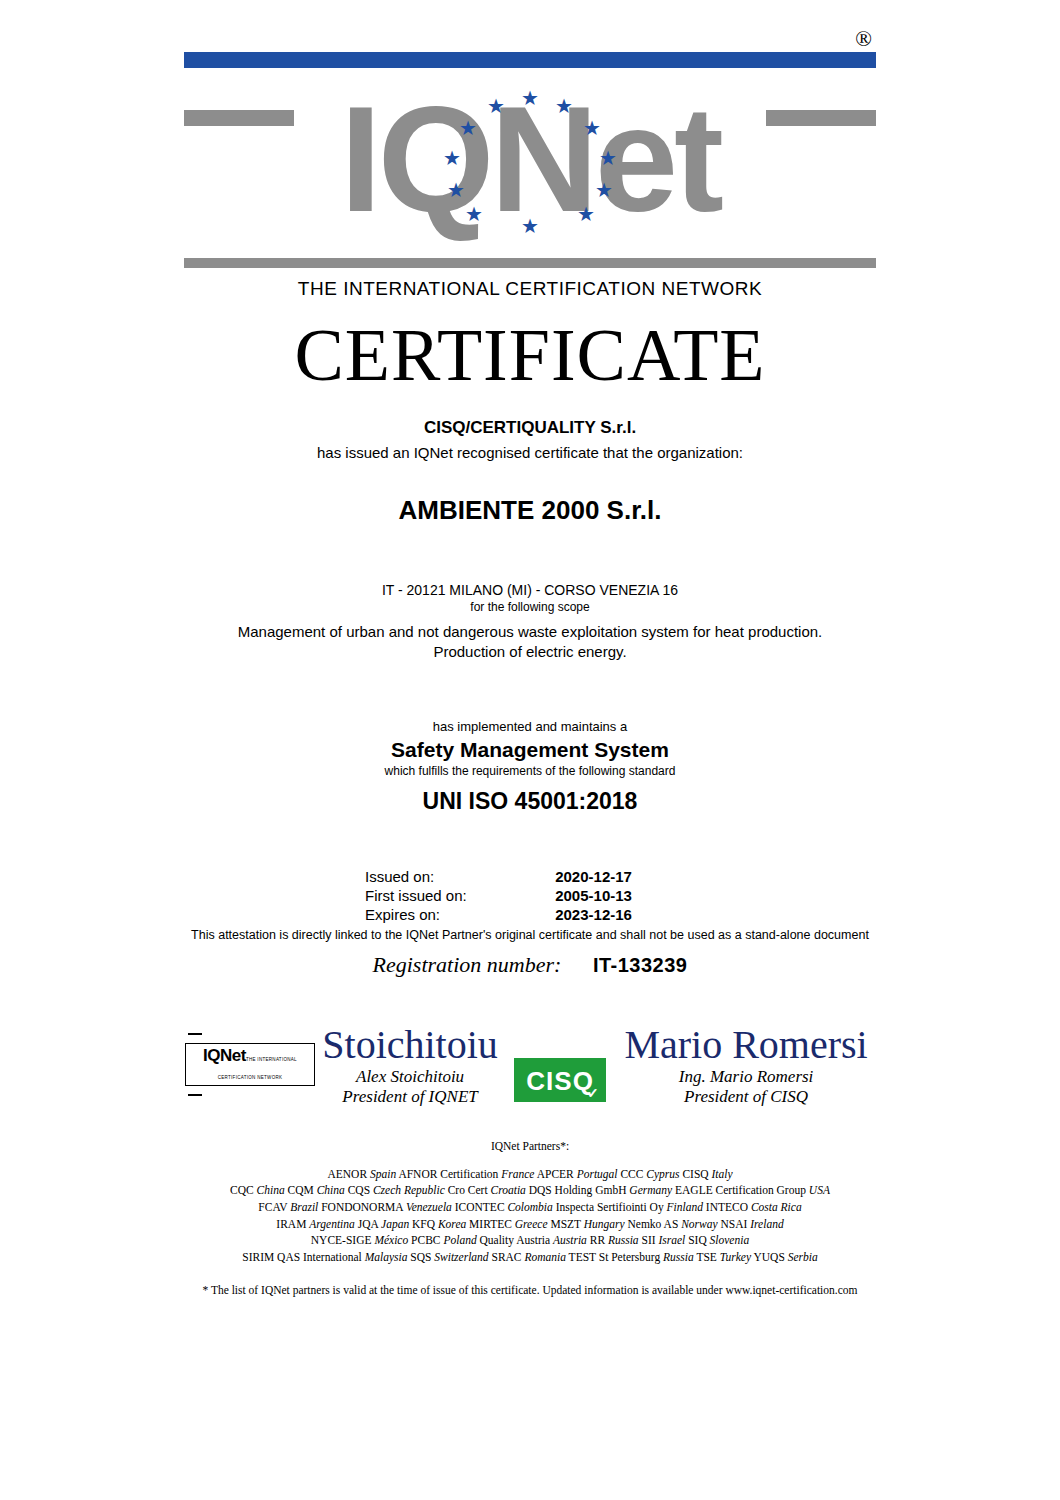®
★ ★ ★ ★ ★ ★ ★ ★ ★ ★ ★ ★
IQNet
THE INTERNATIONAL CERTIFICATION NETWORK
CERTIFICATE
CISQ/CERTIQUALITY S.r.l.
has issued an IQNet recognised certificate that the organization:
AMBIENTE 2000 S.r.l.
IT - 20121 MILANO (MI) - CORSO VENEZIA 16
for the following scope
Management of urban and not dangerous waste exploitation system for heat production.
Production of electric energy.
has implemented and maintains a
Safety Management System
which fulfills the requirements of the following standard
UNI ISO 45001:2018
| Issued on: | 2020-12-17 |
| First issued on: | 2005-10-13 |
| Expires on: | 2023-12-16 |
This attestation is directly linked to the IQNet Partner's original certificate and shall not be used as a stand-alone document
Registration number: IT-133239
| IQNet THE INTERNATIONAL CERTIFICATION NETWORK | Stoichitoiu Alex Stoichitoiu President of IQNET | CISQ ✓ | Mario Romersi Ing. Mario Romersi President of CISQ |
IQNet Partners*:
AENOR Spain AFNOR Certification France APCER Portugal CCC Cyprus CISQ Italy
CQC China CQM China CQS Czech Republic Cro Cert Croatia DQS Holding GmbH Germany EAGLE Certification Group USA
FCAV Brazil FONDONORMA Venezuela ICONTEC Colombia Inspecta Sertifiointi Oy Finland INTECO Costa Rica
IRAM Argentina JQA Japan KFQ Korea MIRTEC Greece MSZT Hungary Nemko AS Norway NSAI Ireland
NYCE-SIGE México PCBC Poland Quality Austria Austria RR Russia SII Israel SIQ Slovenia
SIRIM QAS International Malaysia SQS Switzerland SRAC Romania TEST St Petersburg Russia TSE Turkey YUQS Serbia
* The list of IQNet partners is valid at the time of issue of this certificate. Updated information is available under www.iqnet-certification.com